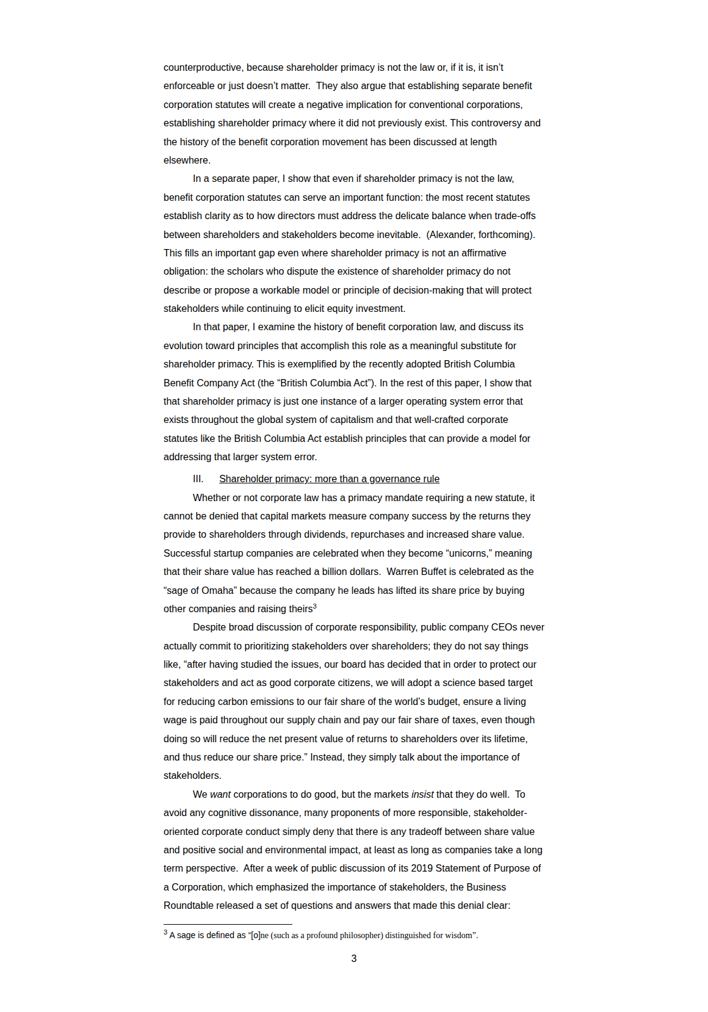counterproductive, because shareholder primacy is not the law or, if it is, it isn’t enforceable or just doesn’t matter. They also argue that establishing separate benefit corporation statutes will create a negative implication for conventional corporations, establishing shareholder primacy where it did not previously exist. This controversy and the history of the benefit corporation movement has been discussed at length elsewhere.
In a separate paper, I show that even if shareholder primacy is not the law, benefit corporation statutes can serve an important function: the most recent statutes establish clarity as to how directors must address the delicate balance when trade-offs between shareholders and stakeholders become inevitable. (Alexander, forthcoming). This fills an important gap even where shareholder primacy is not an affirmative obligation: the scholars who dispute the existence of shareholder primacy do not describe or propose a workable model or principle of decision-making that will protect stakeholders while continuing to elicit equity investment.
In that paper, I examine the history of benefit corporation law, and discuss its evolution toward principles that accomplish this role as a meaningful substitute for shareholder primacy. This is exemplified by the recently adopted British Columbia Benefit Company Act (the “British Columbia Act”). In the rest of this paper, I show that that shareholder primacy is just one instance of a larger operating system error that exists throughout the global system of capitalism and that well-crafted corporate statutes like the British Columbia Act establish principles that can provide a model for addressing that larger system error.
III. Shareholder primacy: more than a governance rule
Whether or not corporate law has a primacy mandate requiring a new statute, it cannot be denied that capital markets measure company success by the returns they provide to shareholders through dividends, repurchases and increased share value. Successful startup companies are celebrated when they become “unicorns,” meaning that their share value has reached a billion dollars. Warren Buffet is celebrated as the “sage of Omaha” because the company he leads has lifted its share price by buying other companies and raising theirs3
Despite broad discussion of corporate responsibility, public company CEOs never actually commit to prioritizing stakeholders over shareholders; they do not say things like, “after having studied the issues, our board has decided that in order to protect our stakeholders and act as good corporate citizens, we will adopt a science based target for reducing carbon emissions to our fair share of the world’s budget, ensure a living wage is paid throughout our supply chain and pay our fair share of taxes, even though doing so will reduce the net present value of returns to shareholders over its lifetime, and thus reduce our share price.” Instead, they simply talk about the importance of stakeholders.
We want corporations to do good, but the markets insist that they do well. To avoid any cognitive dissonance, many proponents of more responsible, stakeholder-oriented corporate conduct simply deny that there is any tradeoff between share value and positive social and environmental impact, at least as long as companies take a long term perspective. After a week of public discussion of its 2019 Statement of Purpose of a Corporation, which emphasized the importance of stakeholders, the Business Roundtable released a set of questions and answers that made this denial clear:
3 A sage is defined as “[o]ne (such as a profound philosopher) distinguished for wisdom”.
3